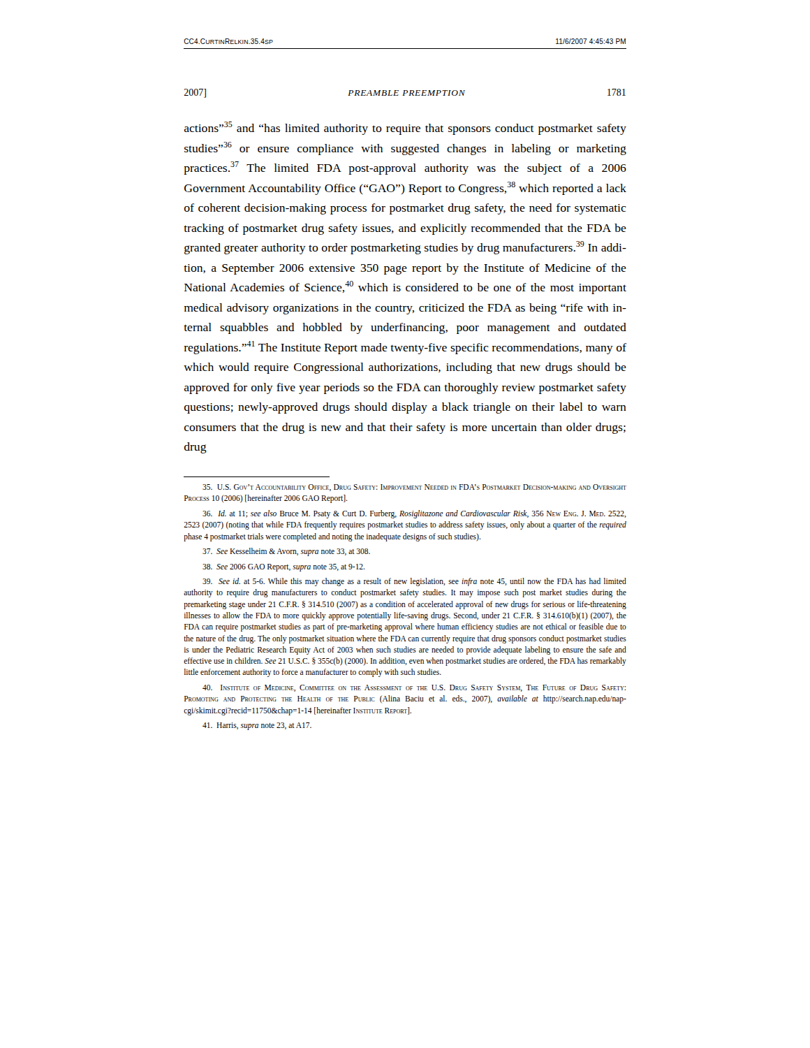CC4.CURTINRELKIN.35.4SP 11/6/2007 4:45:43 PM
2007] Preamble Preemption 1781
actions”35 and “has limited authority to require that sponsors conduct postmarket safety studies”36 or ensure compliance with suggested changes in labeling or marketing practices.37 The limited FDA post-approval authority was the subject of a 2006 Government Accountability Office (“GAO”) Report to Congress,38 which reported a lack of coherent decision-making process for postmarket drug safety, the need for systematic tracking of postmarket drug safety issues, and explicitly recommended that the FDA be granted greater authority to order postmarketing studies by drug manufacturers.39 In addition, a September 2006 extensive 350 page report by the Institute of Medicine of the National Academies of Science,40 which is considered to be one of the most important medical advisory organizations in the country, criticized the FDA as being “rife with internal squabbles and hobbled by underfinancing, poor management and outdated regulations.”41 The Institute Report made twenty-five specific recommendations, many of which would require Congressional authorizations, including that new drugs should be approved for only five year periods so the FDA can thoroughly review postmarket safety questions; newly-approved drugs should display a black triangle on their label to warn consumers that the drug is new and that their safety is more uncertain than older drugs; drug
35. U.S. Gov’t Accountability Office, Drug Safety: Improvement Needed in FDA’s Postmarket Decision-making and Oversight Process 10 (2006) [hereinafter 2006 GAO Report].
36. Id. at 11; see also Bruce M. Psaty & Curt D. Furberg, Rosiglitazone and Cardiovascular Risk, 356 New Eng. J. Med. 2522, 2523 (2007) (noting that while FDA frequently requires postmarket studies to address safety issues, only about a quarter of the required phase 4 postmarket trials were completed and noting the inadequate designs of such studies).
37. See Kesselheim & Avorn, supra note 33, at 308.
38. See 2006 GAO Report, supra note 35, at 9-12.
39. See id. at 5-6. While this may change as a result of new legislation, see infra note 45, until now the FDA has had limited authority to require drug manufacturers to conduct postmarket safety studies. It may impose such post market studies during the premarketing stage under 21 C.F.R. § 314.510 (2007) as a condition of accelerated approval of new drugs for serious or life-threatening illnesses to allow the FDA to more quickly approve potentially life-saving drugs. Second, under 21 C.F.R. § 314.610(b)(1) (2007), the FDA can require postmarket studies as part of pre-marketing approval where human efficiency studies are not ethical or feasible due to the nature of the drug. The only postmarket situation where the FDA can currently require that drug sponsors conduct postmarket studies is under the Pediatric Research Equity Act of 2003 when such studies are needed to provide adequate labeling to ensure the safe and effective use in children. See 21 U.S.C. § 355c(b) (2000). In addition, even when postmarket studies are ordered, the FDA has remarkably little enforcement authority to force a manufacturer to comply with such studies.
40. Institute of Medicine, Committee on the Assessment of the U.S. Drug Safety System, The Future of Drug Safety: Promoting and Protecting the Health of the Public (Alina Baciu et al. eds., 2007), available at http://search.nap.edu/nap-cgi/skimit.cgi?recid=11750&chap=1-14 [hereinafter Institute Report].
41. Harris, supra note 23, at A17.